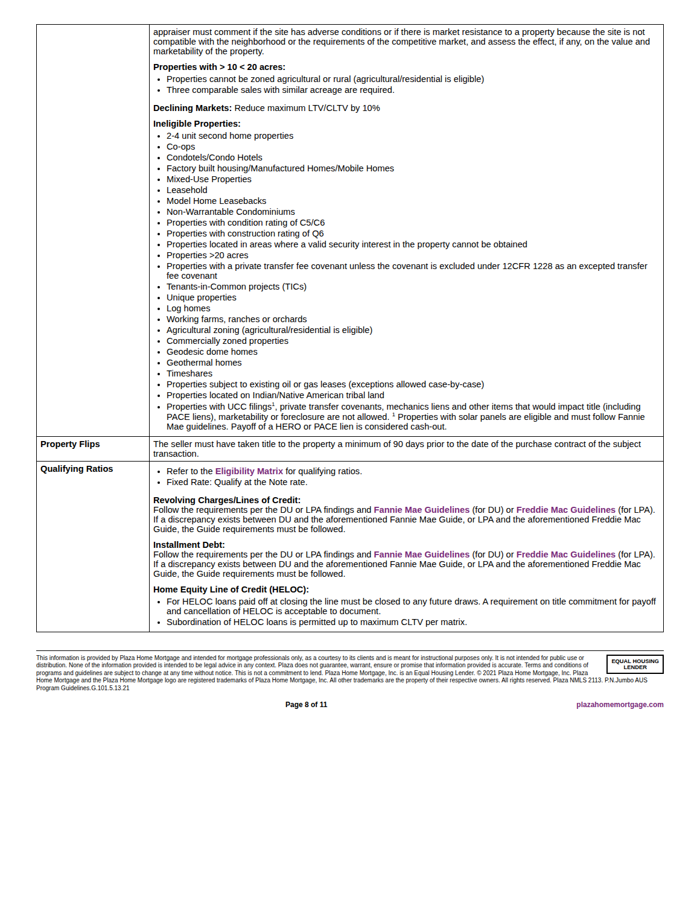| | appraiser must comment if the site has adverse conditions or if there is market resistance to a property because the site is not compatible with the neighborhood or the requirements of the competitive market, and assess the effect, if any, on the value and marketability of the property. Properties with > 10 < 20 acres: Properties cannot be zoned agricultural or rural (agricultural/residential is eligible) Three comparable sales with similar acreage are required. Declining Markets: Reduce maximum LTV/CLTV by 10% Ineligible Properties: 2-4 unit second home properties Co-ops Condotels/Condo Hotels Factory built housing/Manufactured Homes/Mobile Homes Mixed-Use Properties Leasehold Model Home Leasebacks Non-Warrantable Condominiums Properties with condition rating of C5/C6 Properties with construction rating of Q6 Properties located in areas where a valid security interest in the property cannot be obtained Properties >20 acres Properties with a private transfer fee covenant unless the covenant is excluded under 12CFR 1228 as an excepted transfer fee covenant Tenants-in-Common projects (TICs) Unique properties Log homes Working farms, ranches or orchards Agricultural zoning (agricultural/residential is eligible) Commercially zoned properties Geodesic dome homes Geothermal homes Timeshares Properties subject to existing oil or gas leases (exceptions allowed case-by-case) Properties located on Indian/Native American tribal land Properties with UCC filings 1 , private transfer covenants, mechanics liens and other items that would impact title (including PACE liens), marketability or foreclosure are not allowed. 1 Properties with solar panels are eligible and must follow Fannie Mae guidelines. Payoff of a HERO or PACE lien is considered cash-out. |
| Property Flips | The seller must have taken title to the property a minimum of 90 days prior to the date of the purchase contract of the subject transaction. |
| Qualifying Ratios | Refer to the Eligibility Matrix for qualifying ratios. Fixed Rate: Qualify at the Note rate. Revolving Charges/Lines of Credit: Follow the requirements per the DU or LPA findings and Fannie Mae Guidelines (for DU) or Freddie Mac Guidelines (for LPA). If a discrepancy exists between DU and the aforementioned Fannie Mae Guide, or LPA and the aforementioned Freddie Mac Guide, the Guide requirements must be followed. Installment Debt: Follow the requirements per the DU or LPA findings and Fannie Mae Guidelines (for DU) or Freddie Mac Guidelines (for LPA). If a discrepancy exists between DU and the aforementioned Fannie Mae Guide, or LPA and the aforementioned Freddie Mac Guide, the Guide requirements must be followed. Home Equity Line of Credit (HELOC): For HELOC loans paid off at closing the line must be closed to any future draws. A requirement on title commitment for payoff and cancellation of HELOC is acceptable to document. Subordination of HELOC loans is permitted up to maximum CLTV per matrix. |
EQUAL HOUSING
LENDER
This information is provided by Plaza Home Mortgage and intended for mortgage professionals only, as a courtesy to its clients and is meant for instructional purposes only. It is not intended for public use or distribution. None of the information provided is intended to be legal advice in any context. Plaza does not guarantee, warrant, ensure or promise that information provided is accurate. Terms and conditions of programs and guidelines are subject to change at any time without notice. This is not a commitment to lend. Plaza Home Mortgage, Inc. is an Equal Housing Lender. © 2021 Plaza Home Mortgage, Inc. Plaza Home Mortgage and the Plaza Home Mortgage logo are registered trademarks of Plaza Home Mortgage, Inc. All other trademarks are the property of their respective owners. All rights reserved. Plaza NMLS 2113. P.N.Jumbo AUS Program Guidelines.G.101.5.13.21
plazahomemortgage.com Page 8 of 11